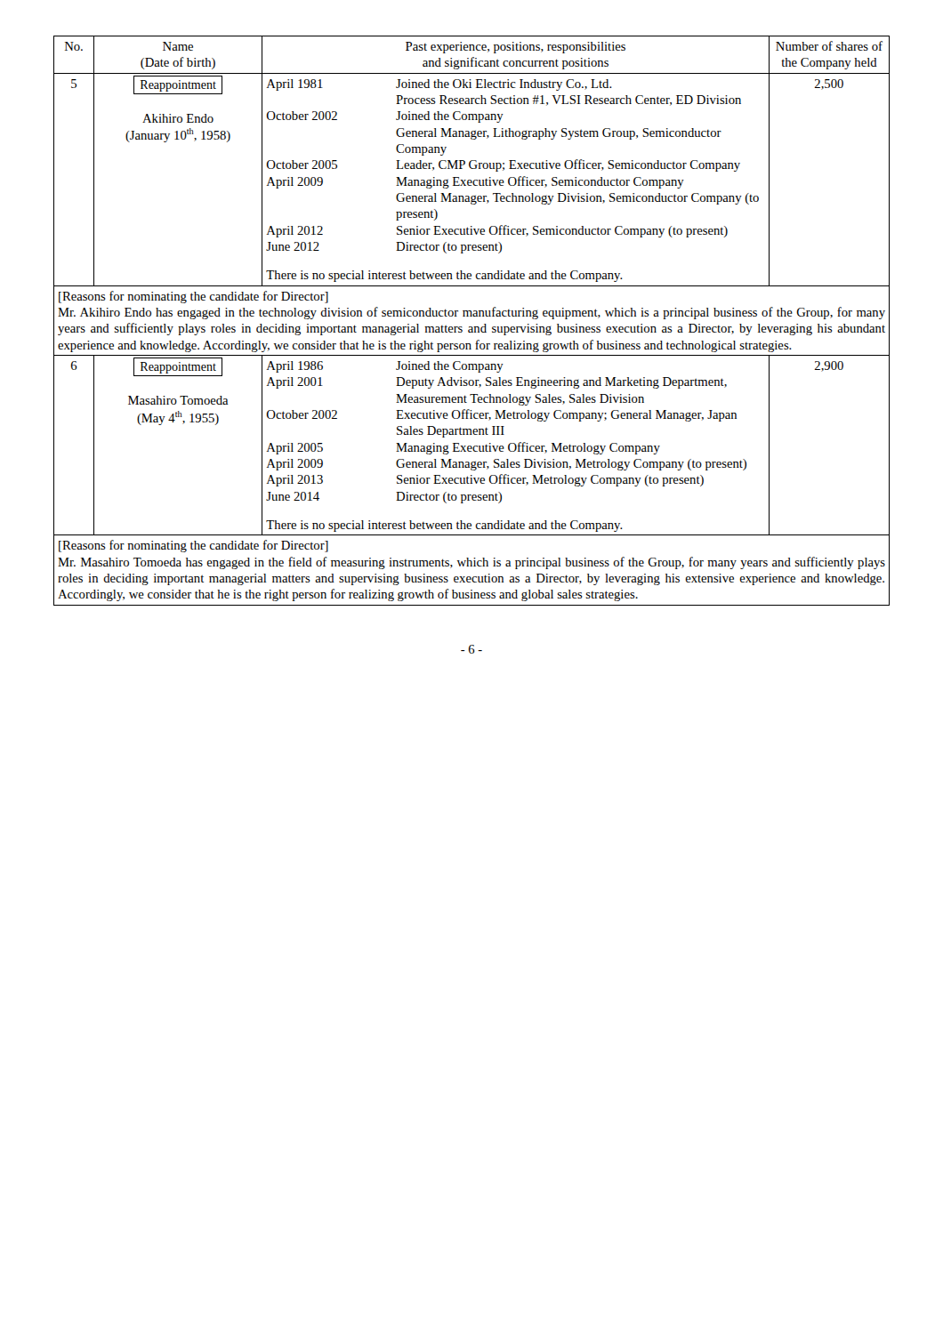| No. | Name (Date of birth) | Past experience, positions, responsibilities and significant concurrent positions | Number of shares of the Company held |
| --- | --- | --- | --- |
| 5 | Reappointment Akihiro Endo (January 10 th , 1958) | / April 1981 / Joined the Oki Electric Industry Co., Ltd. Process Research Section #1, VLSI Research Center, ED Division / / October 2002 / Joined the Company General Manager, Lithography System Group, Semiconductor Company / / October 2005 / Leader, CMP Group; Executive Officer, Semiconductor Company / / April 2009 / Managing Executive Officer, Semiconductor Company General Manager, Technology Division, Semiconductor Company (to present) / / April 2012 / Senior Executive Officer, Semiconductor Company (to present) / / June 2012 / Director (to present) / There is no special interest between the candidate and the Company. | 2,500 |
| [Reasons for nominating the candidate for Director] Mr. Akihiro Endo has engaged in the technology division of semiconductor manufacturing equipment, which is a principal business of the Group, for many years and sufficiently plays roles in deciding important managerial matters and supervising business execution as a Director, by leveraging his abundant experience and knowledge. Accordingly, we consider that he is the right person for realizing growth of business and technological strategies. |
| 6 | Reappointment Masahiro Tomoeda (May 4 th , 1955) | / April 1986 / Joined the Company / / April 2001 / Deputy Advisor, Sales Engineering and Marketing Department, Measurement Technology Sales, Sales Division / / October 2002 / Executive Officer, Metrology Company; General Manager, Japan Sales Department III / / April 2005 / Managing Executive Officer, Metrology Company / / April 2009 / General Manager, Sales Division, Metrology Company (to present) / / April 2013 / Senior Executive Officer, Metrology Company (to present) / / June 2014 / Director (to present) / There is no special interest between the candidate and the Company. | 2,900 |
| [Reasons for nominating the candidate for Director] Mr. Masahiro Tomoeda has engaged in the field of measuring instruments, which is a principal business of the Group, for many years and sufficiently plays roles in deciding important managerial matters and supervising business execution as a Director, by leveraging his extensive experience and knowledge. Accordingly, we consider that he is the right person for realizing growth of business and global sales strategies. |
- 6 -